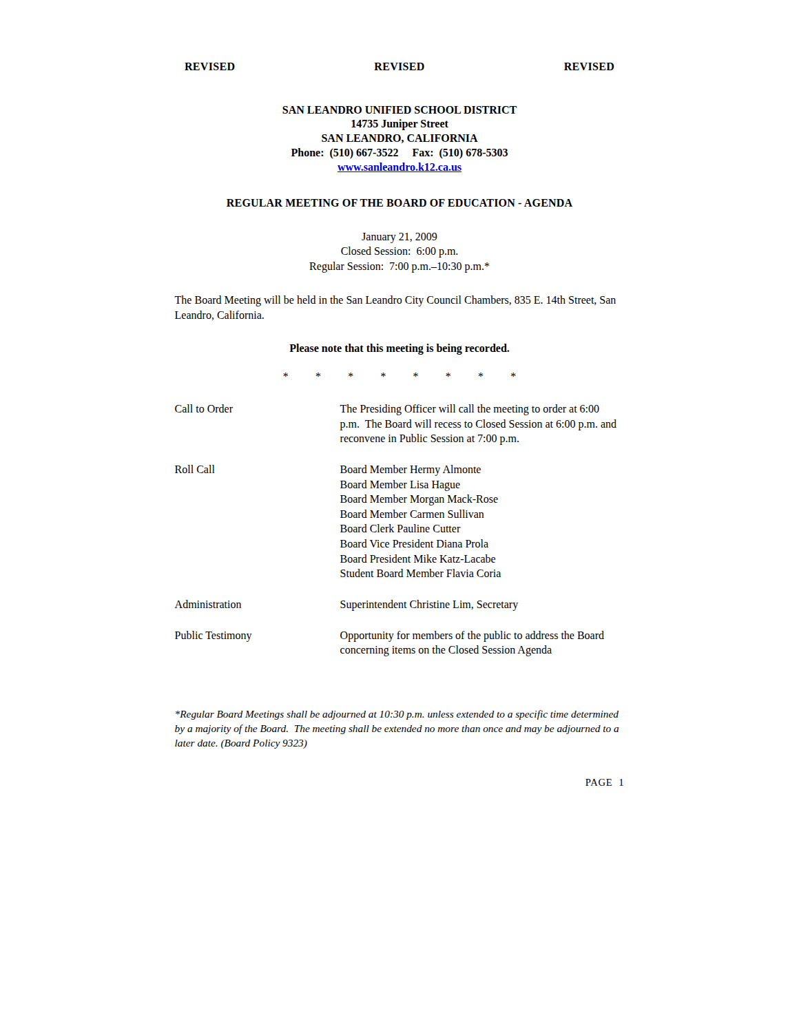REVISED REVISED REVISED
SAN LEANDRO UNIFIED SCHOOL DISTRICT 14735 Juniper Street SAN LEANDRO, CALIFORNIA Phone: (510) 667-3522 Fax: (510) 678-5303 www.sanleandro.k12.ca.us
REGULAR MEETING OF THE BOARD OF EDUCATION - AGENDA
January 21, 2009
Closed Session: 6:00 p.m.
Regular Session: 7:00 p.m.–10:30 p.m.*
The Board Meeting will be held in the San Leandro City Council Chambers, 835 E. 14th Street, San Leandro, California.
Please note that this meeting is being recorded.
* * * * * * * *
| Call to Order | The Presiding Officer will call the meeting to order at 6:00 p.m. The Board will recess to Closed Session at 6:00 p.m. and reconvene in Public Session at 7:00 p.m. |
| Roll Call | Board Member Hermy Almonte Board Member Lisa Hague Board Member Morgan Mack-Rose Board Member Carmen Sullivan Board Clerk Pauline Cutter Board Vice President Diana Prola Board President Mike Katz-Lacabe Student Board Member Flavia Coria |
| Administration | Superintendent Christine Lim, Secretary |
| Public Testimony | Opportunity for members of the public to address the Board concerning items on the Closed Session Agenda |
*Regular Board Meetings shall be adjourned at 10:30 p.m. unless extended to a specific time determined by a majority of the Board. The meeting shall be extended no more than once and may be adjourned to a later date. (Board Policy 9323)
PAGE 1